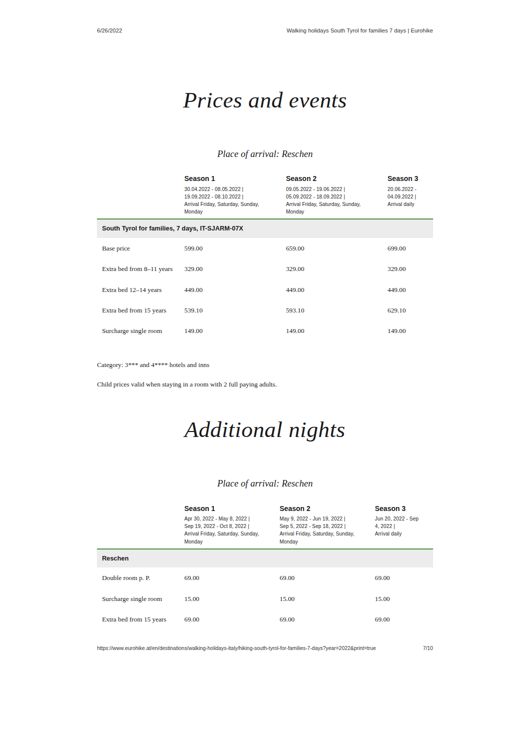6/26/2022 Walking holidays South Tyrol for families 7 days | Eurohike
Prices and events
Place of arrival: Reschen
| | Season 1 30.04.2022 - 08.05.2022 / 19.09.2022 - 08.10.2022 / Arrival Friday, Saturday, Sunday, Monday | Season 2 09.05.2022 - 19.06.2022 / 05.09.2022 - 18.09.2022 / Arrival Friday, Saturday, Sunday, Monday | Season 3 20.06.2022 - 04.09.2022 / Arrival daily |
| --- | --- | --- | --- |
| South Tyrol for families, 7 days, IT-SJARM-07X |
| Base price | 599.00 | 659.00 | 699.00 |
| Extra bed from 8–11 years | 329.00 | 329.00 | 329.00 |
| Extra bed 12–14 years | 449.00 | 449.00 | 449.00 |
| Extra bed from 15 years | 539.10 | 593.10 | 629.10 |
| Surcharge single room | 149.00 | 149.00 | 149.00 |
Category: 3*** and 4**** hotels and inns
Child prices valid when staying in a room with 2 full paying adults.
Additional nights
Place of arrival: Reschen
| | Season 1 Apr 30, 2022 - May 8, 2022 / Sep 19, 2022 - Oct 8, 2022 / Arrival Friday, Saturday, Sunday, Monday | Season 2 May 9, 2022 - Jun 19, 2022 / Sep 5, 2022 - Sep 18, 2022 / Arrival Friday, Saturday, Sunday, Monday | Season 3 Jun 20, 2022 - Sep 4, 2022 / Arrival daily |
| --- | --- | --- | --- |
| Reschen |
| Double room p. P. | 69.00 | 69.00 | 69.00 |
| Surcharge single room | 15.00 | 15.00 | 15.00 |
| Extra bed from 15 years | 69.00 | 69.00 | 69.00 |
https://www.eurohike.at/en/destinations/walking-holidays-italy/hiking-south-tyrol-for-families-7-days?year=2022&print=true 7/10